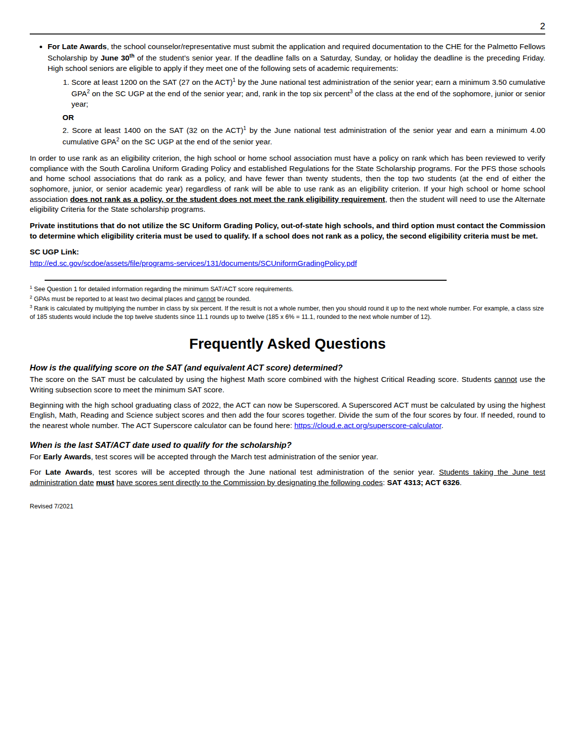2
For Late Awards, the school counselor/representative must submit the application and required documentation to the CHE for the Palmetto Fellows Scholarship by June 30th of the student’s senior year. If the deadline falls on a Saturday, Sunday, or holiday the deadline is the preceding Friday. High school seniors are eligible to apply if they meet one of the following sets of academic requirements:
Score at least 1200 on the SAT (27 on the ACT)1 by the June national test administration of the senior year; earn a minimum 3.50 cumulative GPA2 on the SC UGP at the end of the senior year; and, rank in the top six percent3 of the class at the end of the sophomore, junior or senior year;
OR
2. Score at least 1400 on the SAT (32 on the ACT)1 by the June national test administration of the senior year and earn a minimum 4.00 cumulative GPA2 on the SC UGP at the end of the senior year.
In order to use rank as an eligibility criterion, the high school or home school association must have a policy on rank which has been reviewed to verify compliance with the South Carolina Uniform Grading Policy and established Regulations for the State Scholarship programs. For the PFS those schools and home school associations that do rank as a policy, and have fewer than twenty students, then the top two students (at the end of either the sophomore, junior, or senior academic year) regardless of rank will be able to use rank as an eligibility criterion. If your high school or home school association does not rank as a policy, or the student does not meet the rank eligibility requirement, then the student will need to use the Alternate eligibility Criteria for the State scholarship programs.
Private institutions that do not utilize the SC Uniform Grading Policy, out-of-state high schools, and third option must contact the Commission to determine which eligibility criteria must be used to qualify. If a school does not rank as a policy, the second eligibility criteria must be met.
SC UGP Link:
http://ed.sc.gov/scdoe/assets/file/programs-services/131/documents/SCUniformGradingPolicy.pdf
1 See Question 1 for detailed information regarding the minimum SAT/ACT score requirements.
2 GPAs must be reported to at least two decimal places and cannot be rounded.
3 Rank is calculated by multiplying the number in class by six percent. If the result is not a whole number, then you should round it up to the next whole number. For example, a class size of 185 students would include the top twelve students since 11.1 rounds up to twelve (185 x 6% = 11.1, rounded to the next whole number of 12).
Frequently Asked Questions
How is the qualifying score on the SAT (and equivalent ACT score) determined?
The score on the SAT must be calculated by using the highest Math score combined with the highest Critical Reading score. Students cannot use the Writing subsection score to meet the minimum SAT score.
Beginning with the high school graduating class of 2022, the ACT can now be Superscored. A Superscored ACT must be calculated by using the highest English, Math, Reading and Science subject scores and then add the four scores together. Divide the sum of the four scores by four. If needed, round to the nearest whole number. The ACT Superscore calculator can be found here: https://cloud.e.act.org/superscore-calculator.
When is the last SAT/ACT date used to qualify for the scholarship?
For Early Awards, test scores will be accepted through the March test administration of the senior year.
For Late Awards, test scores will be accepted through the June national test administration of the senior year. Students taking the June test administration date must have scores sent directly to the Commission by designating the following codes: SAT 4313; ACT 6326.
Revised 7/2021